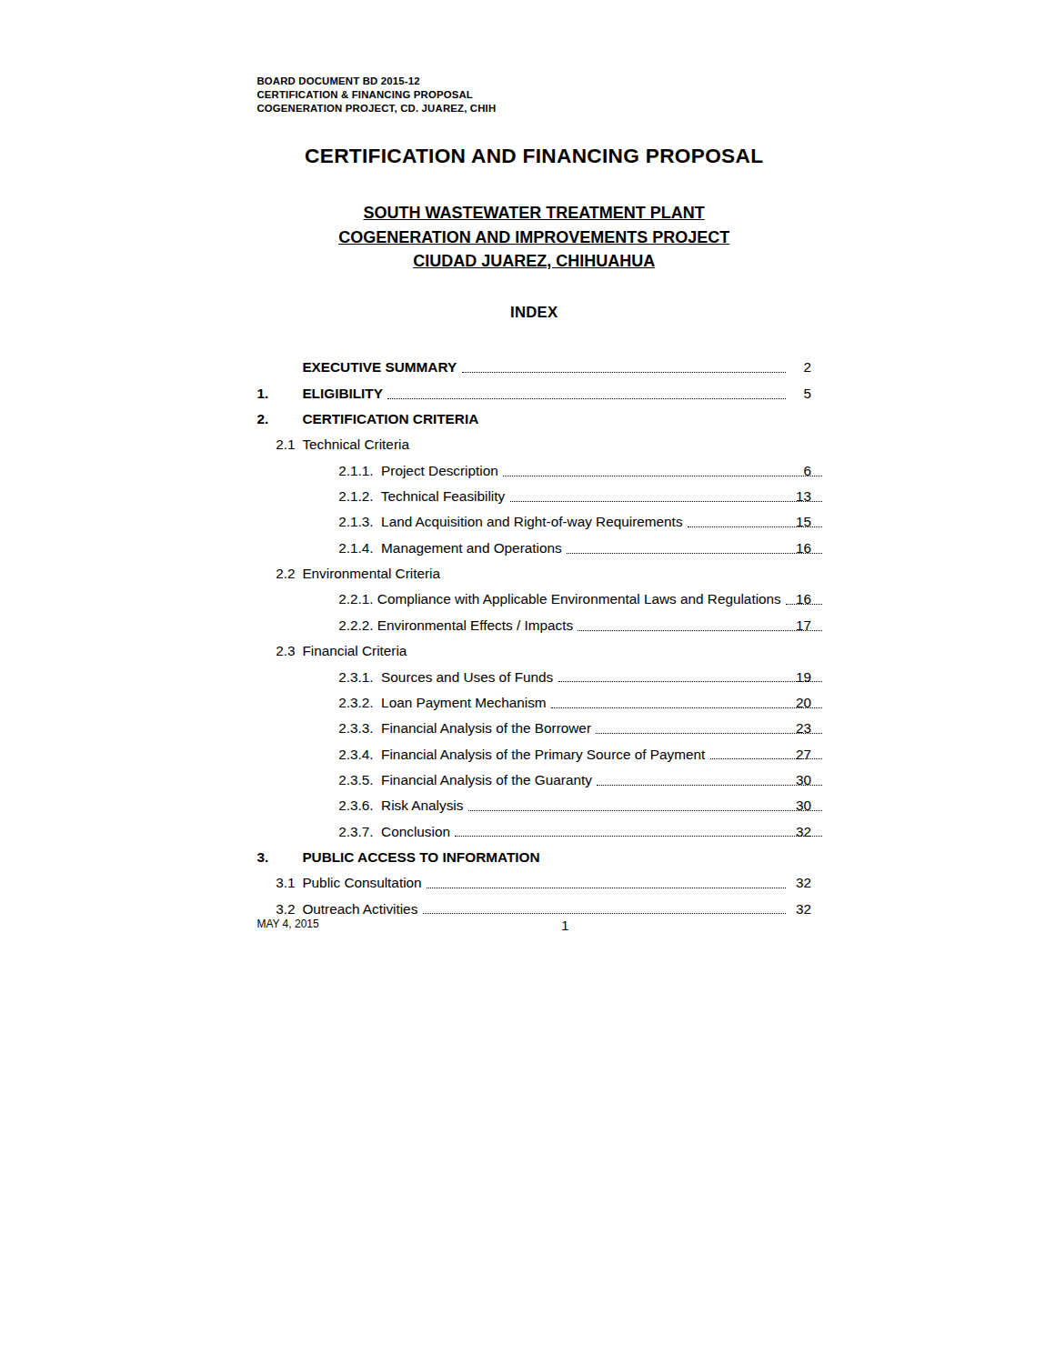BOARD DOCUMENT BD 2015-12
CERTIFICATION & FINANCING PROPOSAL
COGENERATION PROJECT, CD. JUAREZ, CHIH
CERTIFICATION AND FINANCING PROPOSAL
SOUTH WASTEWATER TREATMENT PLANT
COGENERATION AND IMPROVEMENTS PROJECT
CIUDAD JUAREZ, CHIHUAHUA
INDEX
| | | EXECUTIVE SUMMARY | 2 |
| 1. | | ELIGIBILITY | 5 |
| 2. | | CERTIFICATION CRITERIA | |
| | 2.1 | Technical Criteria | |
| | | 2.1.1. Project Description | 6 |
| | | 2.1.2. Technical Feasibility | 13 |
| | | 2.1.3. Land Acquisition and Right-of-way Requirements | 15 |
| | | 2.1.4. Management and Operations | 16 |
| | 2.2 | Environmental Criteria | |
| | | 2.2.1. Compliance with Applicable Environmental Laws and Regulations | 16 |
| | | 2.2.2. Environmental Effects / Impacts | 17 |
| | 2.3 | Financial Criteria | |
| | | 2.3.1. Sources and Uses of Funds | 19 |
| | | 2.3.2. Loan Payment Mechanism | 20 |
| | | 2.3.3. Financial Analysis of the Borrower | 23 |
| | | 2.3.4. Financial Analysis of the Primary Source of Payment | 27 |
| | | 2.3.5. Financial Analysis of the Guaranty | 30 |
| | | 2.3.6. Risk Analysis | 30 |
| | | 2.3.7. Conclusion | 32 |
| 3. | | PUBLIC ACCESS TO INFORMATION | |
| | 3.1 | Public Consultation | 32 |
| | 3.2 | Outreach Activities | 32 |
MAY 4, 2015
1